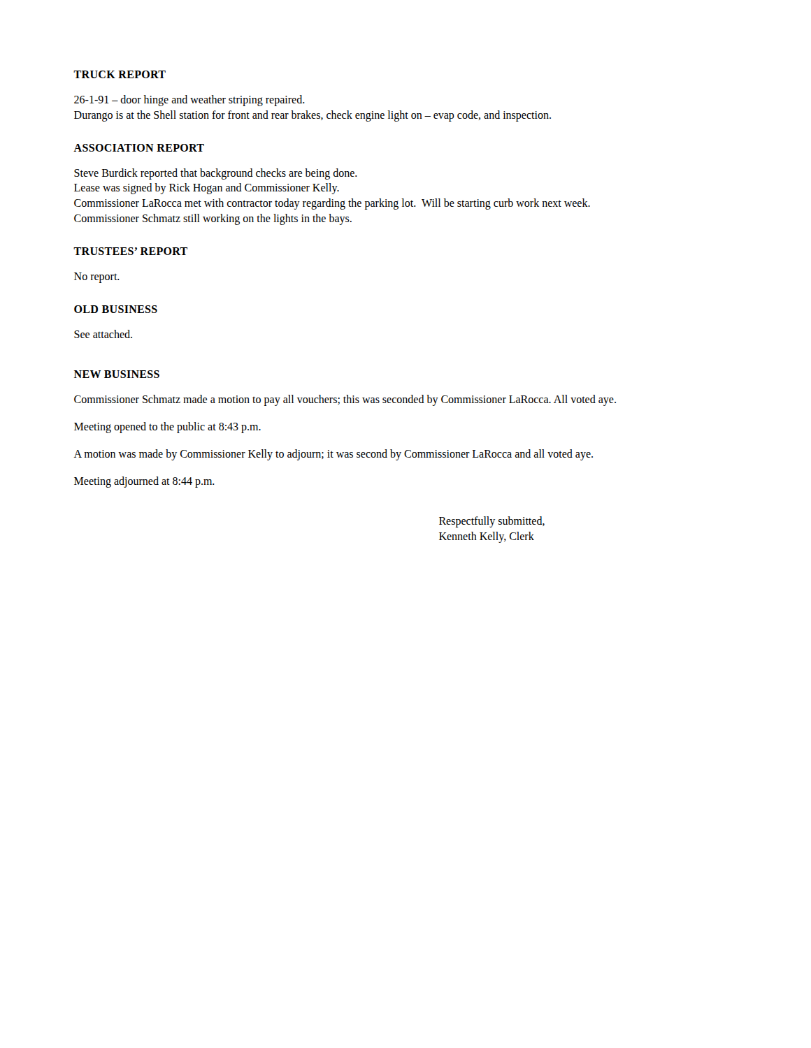TRUCK REPORT
26-1-91 – door hinge and weather striping repaired.
Durango is at the Shell station for front and rear brakes, check engine light on – evap code, and inspection.
ASSOCIATION REPORT
Steve Burdick reported that background checks are being done.
Lease was signed by Rick Hogan and Commissioner Kelly.
Commissioner LaRocca met with contractor today regarding the parking lot. Will be starting curb work next week.
Commissioner Schmatz still working on the lights in the bays.
TRUSTEES’ REPORT
No report.
OLD BUSINESS
See attached.
NEW BUSINESS
Commissioner Schmatz made a motion to pay all vouchers; this was seconded by Commissioner LaRocca. All voted aye.
Meeting opened to the public at 8:43 p.m.
A motion was made by Commissioner Kelly to adjourn; it was second by Commissioner LaRocca and all voted aye.
Meeting adjourned at 8:44 p.m.
Respectfully submitted,
Kenneth Kelly, Clerk